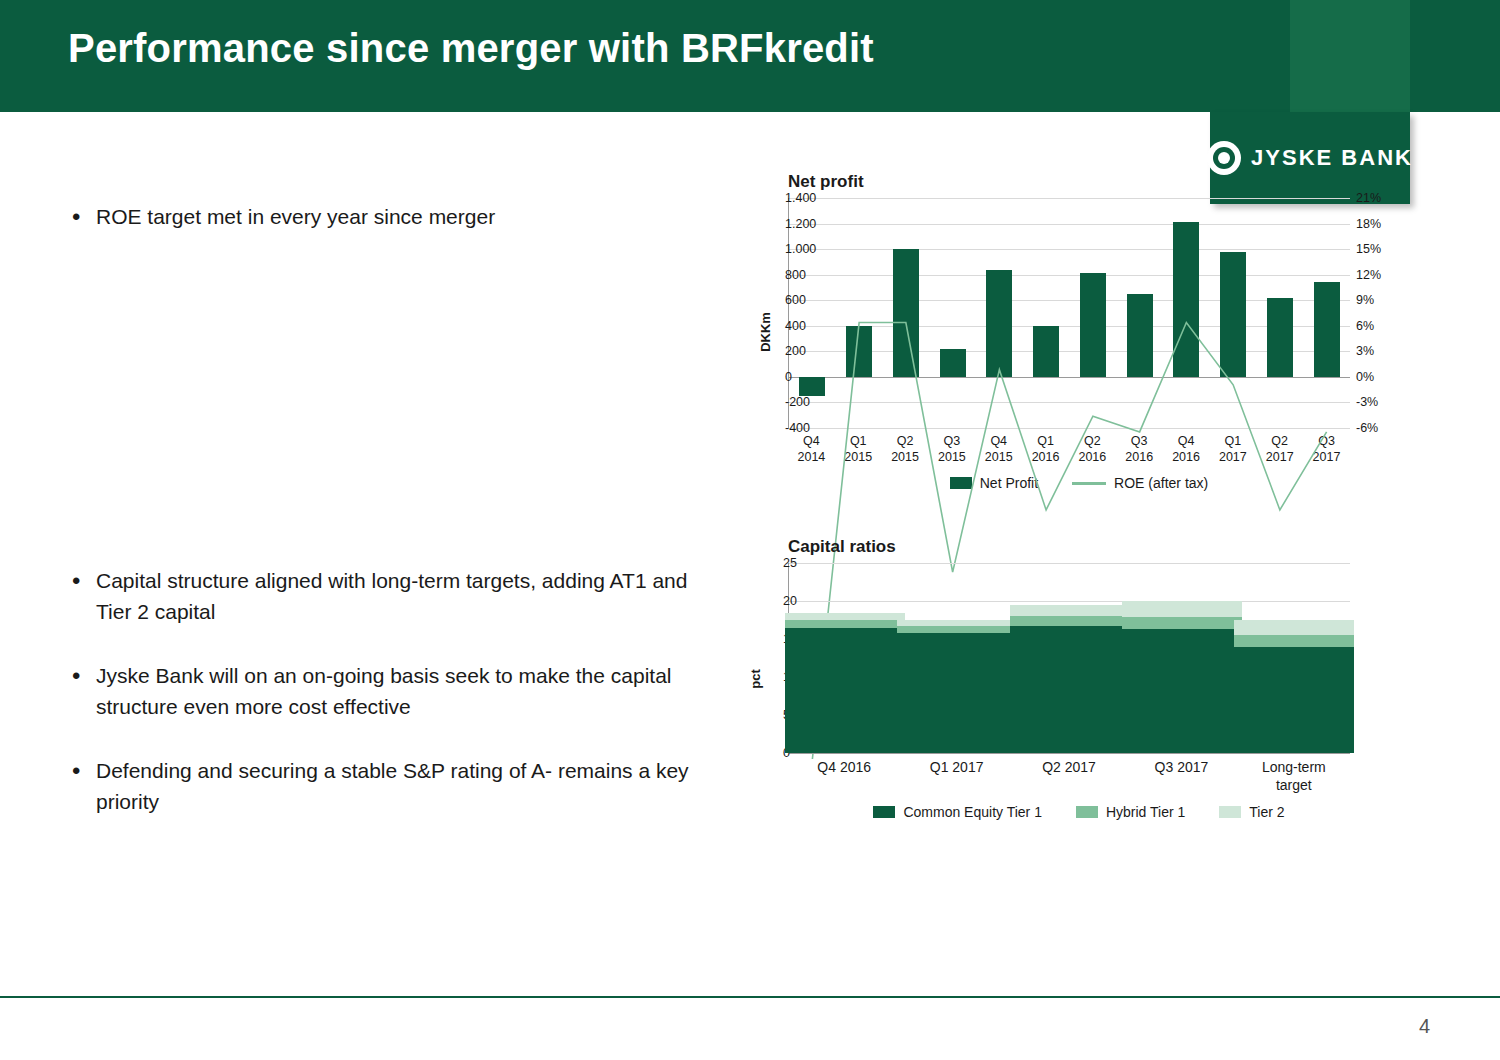Performance since merger with BRFkredit
JYSKE BANK
ROE target met in every year since merger
Capital structure aligned with long-term targets, adding AT1 and Tier 2 capital
Jyske Bank will on an on-going basis seek to make the capital structure even more cost effective
Defending and securing a stable S&P rating of A- remains a key priority
Net profit
DKKm
1.400 1.200 1.000 800 600 400 200 0 -200 -400
21% 18% 15% 12% 9% 6% 3% 0% -3% -6%
Q4
2014
Q1
2015
Q2
2015
Q3
2015
Q4
2015
Q1
2016
Q2
2016
Q3
2016
Q4
2016
Q1
2017
Q2
2017
Q3
2017
Net Profit ROE (after tax)
Capital ratios
pct
25 20 15 10 5 0
Q4 2016
Q1 2017
Q2 2017
Q3 2017
Long-term
target
Common Equity Tier 1 Hybrid Tier 1 Tier 2
4